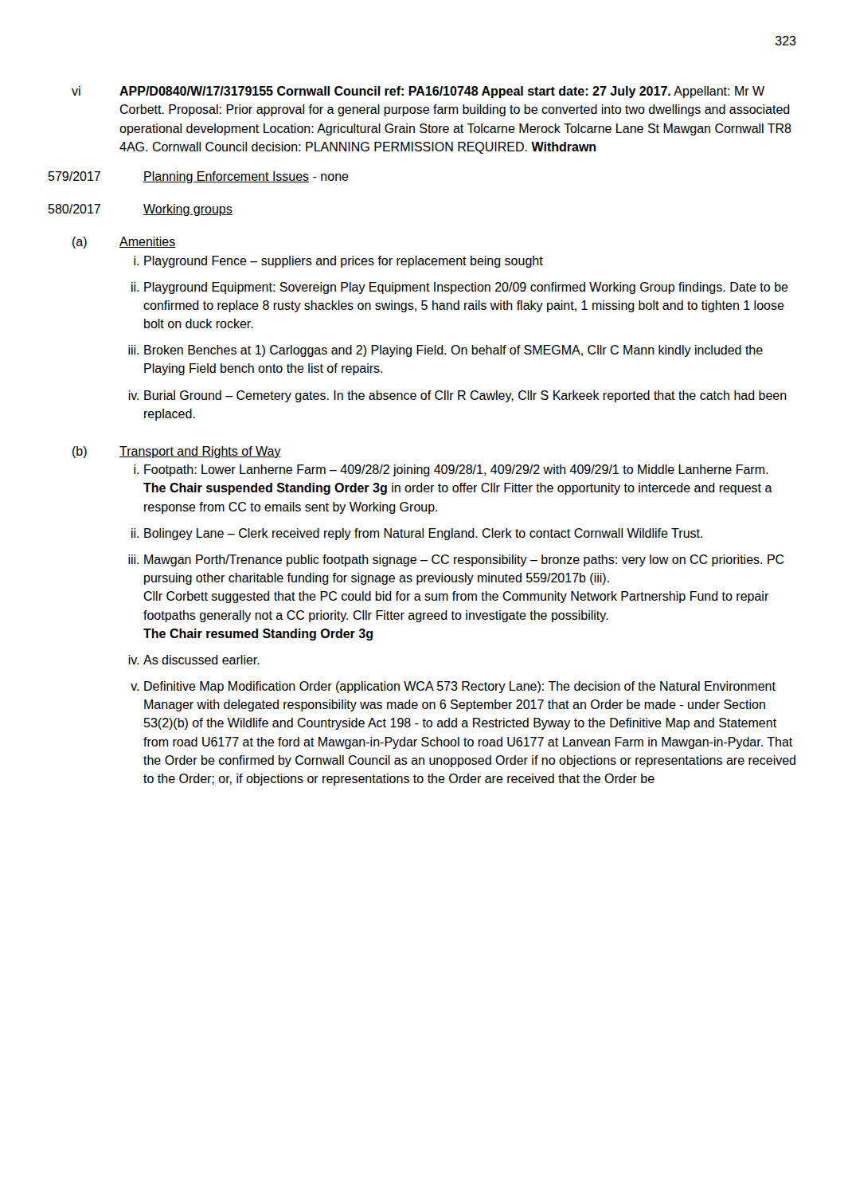323
vi
APP/D0840/W/17/3179155 Cornwall Council ref: PA16/10748 Appeal start date: 27 July 2017. Appellant: Mr W Corbett. Proposal: Prior approval for a general purpose farm building to be converted into two dwellings and associated operational development Location: Agricultural Grain Store at Tolcarne Merock Tolcarne Lane St Mawgan Cornwall TR8 4AG. Cornwall Council decision: PLANNING PERMISSION REQUIRED. Withdrawn
579/2017
Planning Enforcement Issues - none
580/2017
Working groups
(a)
Amenities
Playground Fence – suppliers and prices for replacement being sought
Playground Equipment: Sovereign Play Equipment Inspection 20/09 confirmed Working Group findings. Date to be confirmed to replace 8 rusty shackles on swings, 5 hand rails with flaky paint, 1 missing bolt and to tighten 1 loose bolt on duck rocker.
Broken Benches at 1) Carloggas and 2) Playing Field. On behalf of SMEGMA, Cllr C Mann kindly included the Playing Field bench onto the list of repairs.
Burial Ground – Cemetery gates. In the absence of Cllr R Cawley, Cllr S Karkeek reported that the catch had been replaced.
(b)
Transport and Rights of Way
Footpath: Lower Lanherne Farm – 409/28/2 joining 409/28/1, 409/29/2 with 409/29/1 to Middle Lanherne Farm.
The Chair suspended Standing Order 3g in order to offer Cllr Fitter the opportunity to intercede and request a response from CC to emails sent by Working Group.
Bolingey Lane – Clerk received reply from Natural England. Clerk to contact Cornwall Wildlife Trust.
Mawgan Porth/Trenance public footpath signage – CC responsibility – bronze paths: very low on CC priorities. PC pursuing other charitable funding for signage as previously minuted 559/2017b (iii).
Cllr Corbett suggested that the PC could bid for a sum from the Community Network Partnership Fund to repair footpaths generally not a CC priority. Cllr Fitter agreed to investigate the possibility.
The Chair resumed Standing Order 3g
As discussed earlier.
Definitive Map Modification Order (application WCA 573 Rectory Lane): The decision of the Natural Environment Manager with delegated responsibility was made on 6 September 2017 that an Order be made - under Section 53(2)(b) of the Wildlife and Countryside Act 198 - to add a Restricted Byway to the Definitive Map and Statement from road U6177 at the ford at Mawgan-in-Pydar School to road U6177 at Lanvean Farm in Mawgan-in-Pydar. That the Order be confirmed by Cornwall Council as an unopposed Order if no objections or representations are received to the Order; or, if objections or representations to the Order are received that the Order be